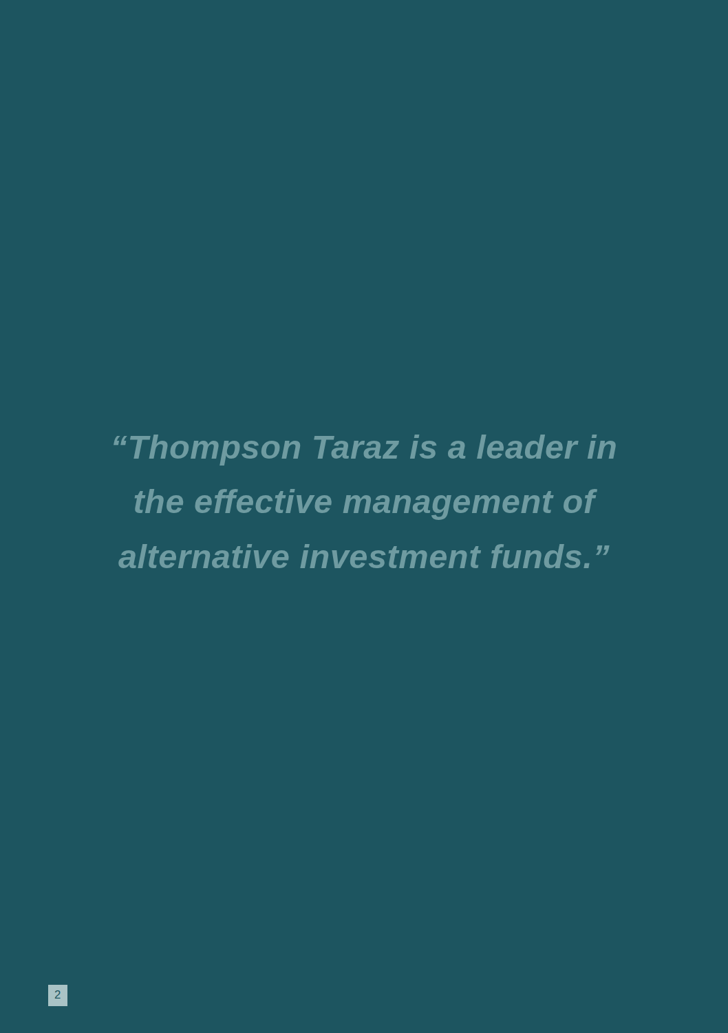“Thompson Taraz is a leader in the effective management of alternative investment funds.”
2